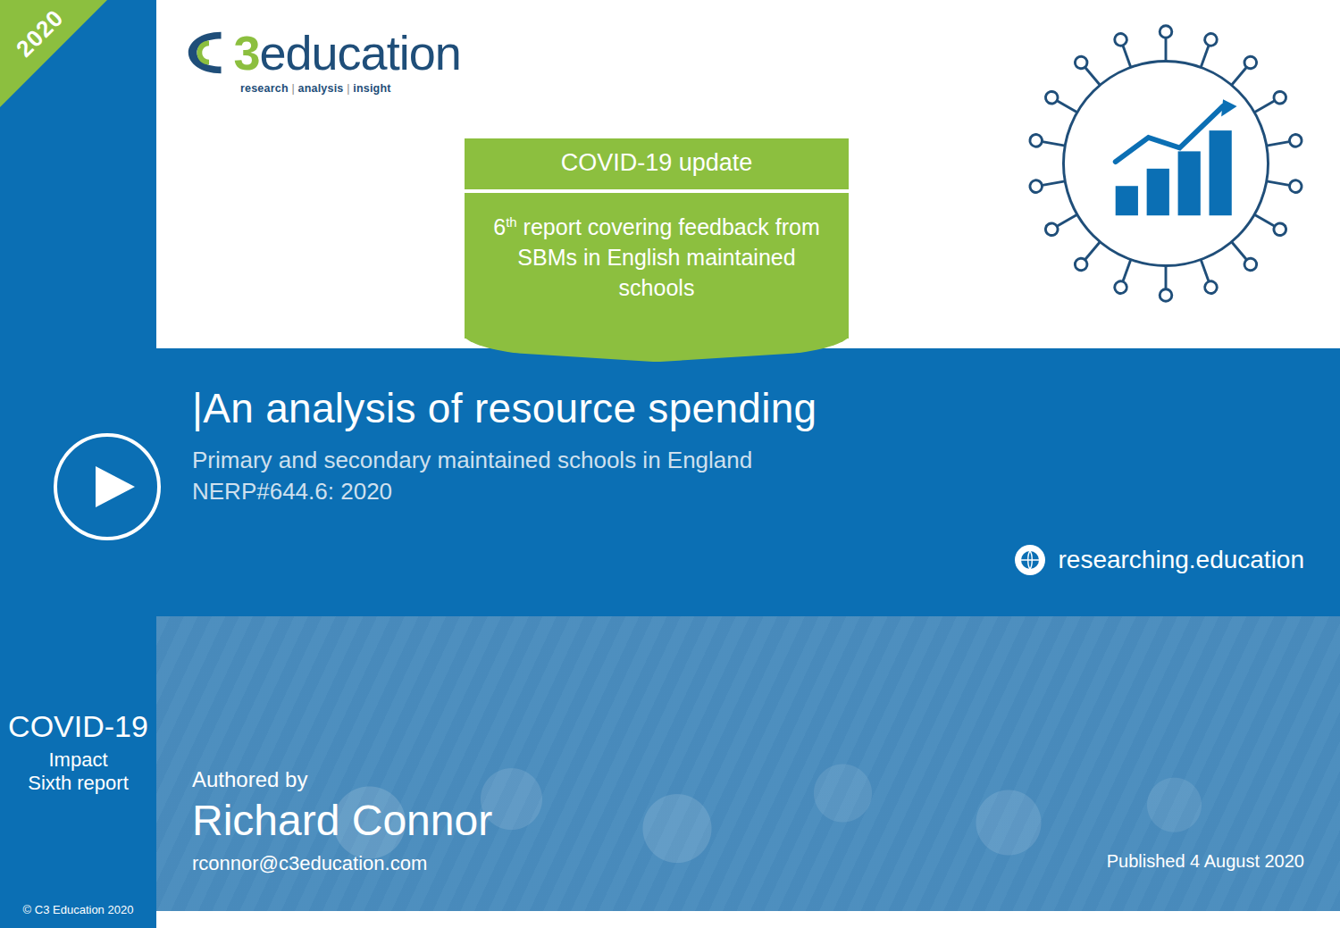2020
3education
research | analysis | insight
COVID-19 update
6th report covering feedback from SBMs in English maintained schools
|An analysis of resource spending
Primary and secondary maintained schools in England
NERP#644.6: 2020
researching.education
Authored by
Richard Connor
rconnor@c3education.com
Published 4 August 2020
COVID-19
Impact
Sixth report
© C3 Education 2020